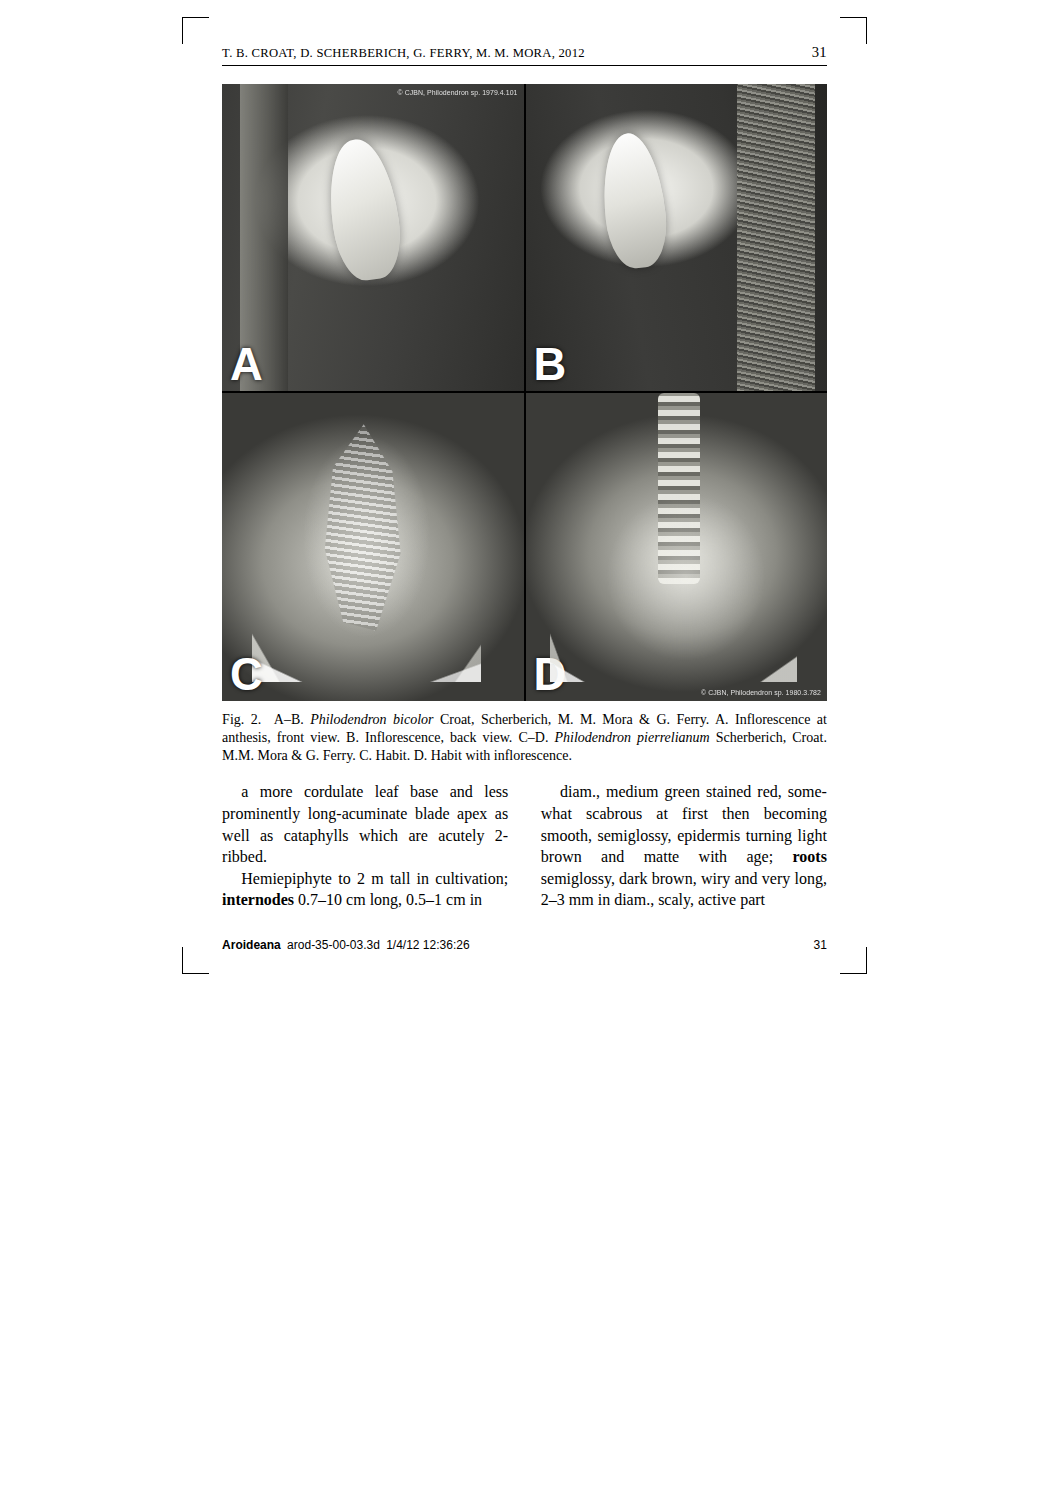T. B. Croat, D. Scherberich, G. Ferry, M. M. Mora, 2012 31
© CJBN, Philodendron sp. 1979.4.101 A
B
C
D © CJBN, Philodendron sp. 1980.3.782
Fig. 2. A–B. Philodendron bicolor Croat, Scherberich, M. M. Mora & G. Ferry. A. Inflorescence at anthesis, front view. B. Inflorescence, back view. C–D. Philodendron pierrelianum Scherberich, Croat. M.M. Mora & G. Ferry. C. Habit. D. Habit with inflorescence.
a more cordulate leaf base and less prominently long-acuminate blade apex as well as cataphylls which are acutely 2-ribbed.
Hemiepiphyte to 2 m tall in cultivation; internodes 0.7–10 cm long, 0.5–1 cm in
diam., medium green stained red, somewhat scabrous at first then becoming smooth, semiglossy, epidermis turning light brown and matte with age; roots semiglossy, dark brown, wiry and very long, 2–3 mm in diam., scaly, active part
Aroideana arod-35-00-03.3d 1/4/12 12:36:26 31